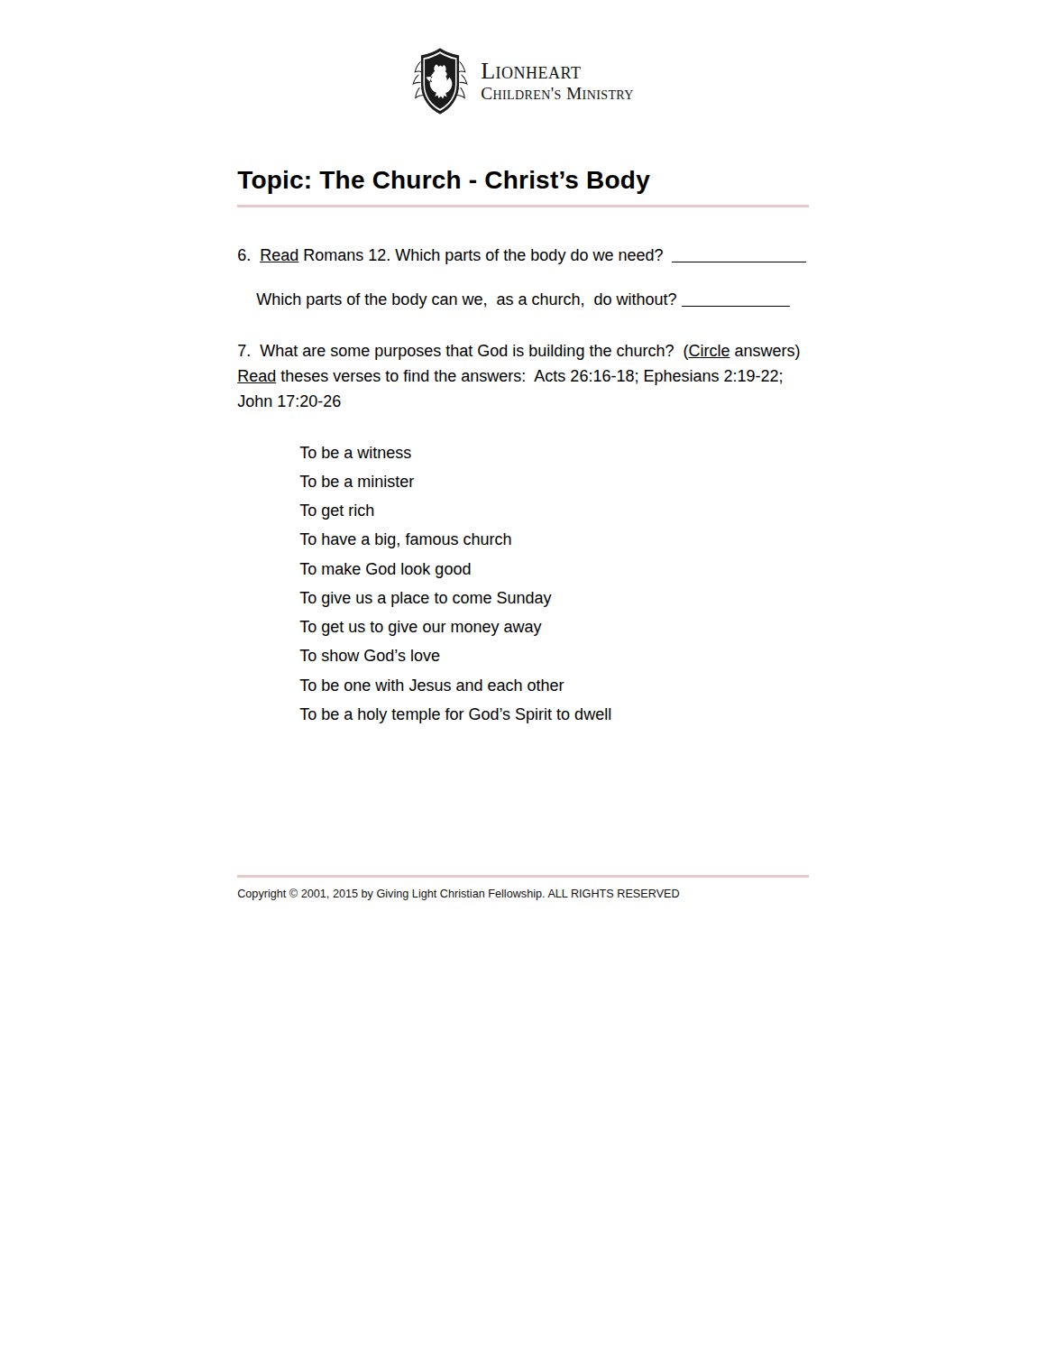Lionheart
Children's Ministry
Topic: The Church - Christ’s Body
6. Read Romans 12. Which parts of the body do we need? Which parts of the body can we, as a church, do without?
7. What are some purposes that God is building the church? (Circle answers)
Read theses verses to find the answers: Acts 26:16-18; Ephesians 2:19-22;
John 17:20-26
To be a witness
To be a minister
To get rich
To have a big, famous church
To make God look good
To give us a place to come Sunday
To get us to give our money away
To show God’s love
To be one with Jesus and each other
To be a holy temple for God’s Spirit to dwell
Copyright © 2001, 2015 by Giving Light Christian Fellowship. ALL RIGHTS RESERVED